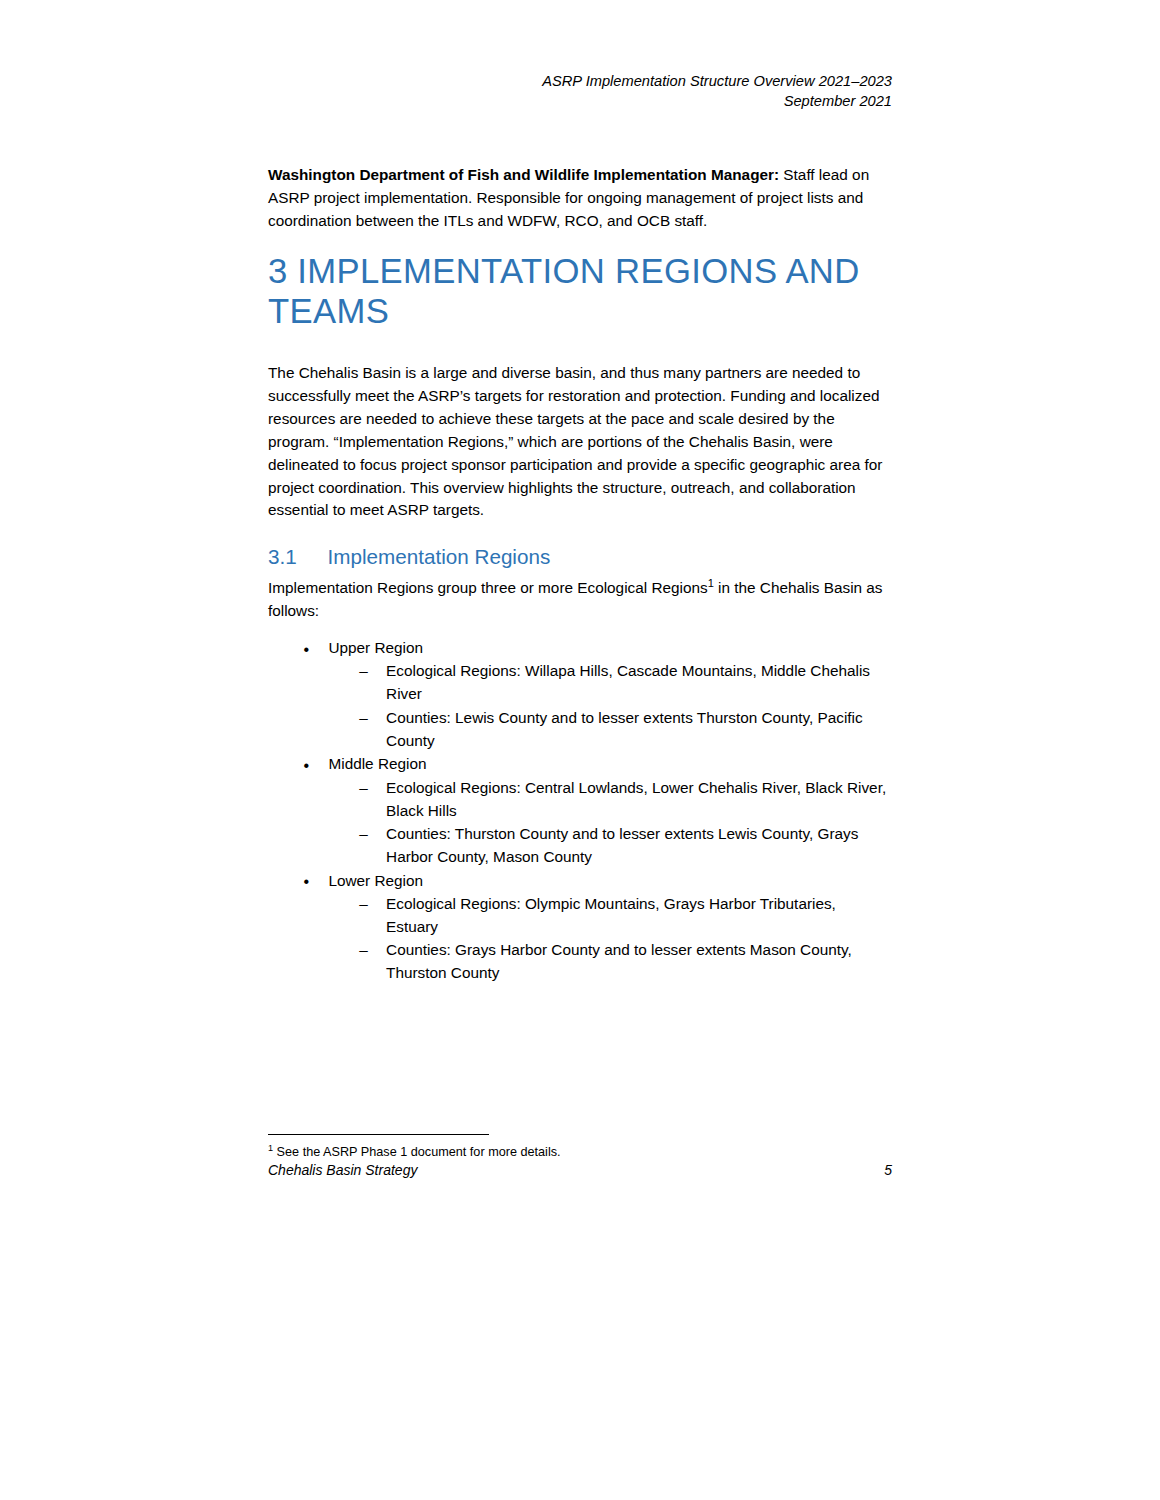ASRP Implementation Structure Overview 2021–2023
September 2021
Washington Department of Fish and Wildlife Implementation Manager: Staff lead on ASRP project implementation. Responsible for ongoing management of project lists and coordination between the ITLs and WDFW, RCO, and OCB staff.
3 IMPLEMENTATION REGIONS AND TEAMS
The Chehalis Basin is a large and diverse basin, and thus many partners are needed to successfully meet the ASRP’s targets for restoration and protection. Funding and localized resources are needed to achieve these targets at the pace and scale desired by the program. “Implementation Regions,” which are portions of the Chehalis Basin, were delineated to focus project sponsor participation and provide a specific geographic area for project coordination. This overview highlights the structure, outreach, and collaboration essential to meet ASRP targets.
3.1 Implementation Regions
Implementation Regions group three or more Ecological Regions1 in the Chehalis Basin as follows:
Upper Region
Ecological Regions: Willapa Hills, Cascade Mountains, Middle Chehalis River
Counties: Lewis County and to lesser extents Thurston County, Pacific County
Middle Region
Ecological Regions: Central Lowlands, Lower Chehalis River, Black River, Black Hills
Counties: Thurston County and to lesser extents Lewis County, Grays Harbor County, Mason County
Lower Region
Ecological Regions: Olympic Mountains, Grays Harbor Tributaries, Estuary
Counties: Grays Harbor County and to lesser extents Mason County, Thurston County
1 See the ASRP Phase 1 document for more details.
Chehalis Basin Strategy 5